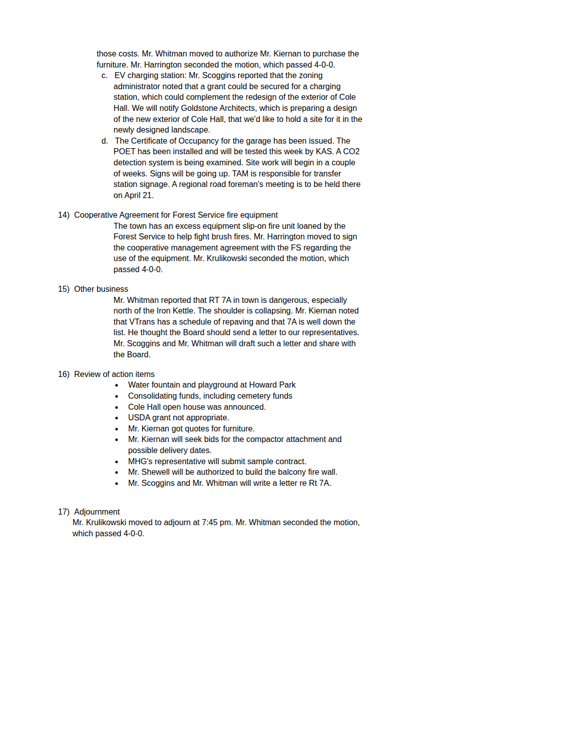those costs. Mr. Whitman moved to authorize Mr. Kiernan to purchase the furniture. Mr. Harrington seconded the motion, which passed 4-0-0.
c. EV charging station: Mr. Scoggins reported that the zoning administrator noted that a grant could be secured for a charging station, which could complement the redesign of the exterior of Cole Hall. We will notify Goldstone Architects, which is preparing a design of the new exterior of Cole Hall, that we'd like to hold a site for it in the newly designed landscape.
d. The Certificate of Occupancy for the garage has been issued. The POET has been installed and will be tested this week by KAS. A CO2 detection system is being examined. Site work will begin in a couple of weeks. Signs will be going up. TAM is responsible for transfer station signage. A regional road foreman's meeting is to be held there on April 21.
14) Cooperative Agreement for Forest Service fire equipment
The town has an excess equipment slip-on fire unit loaned by the Forest Service to help fight brush fires. Mr. Harrington moved to sign the cooperative management agreement with the FS regarding the use of the equipment. Mr. Krulikowski seconded the motion, which passed 4-0-0.
15) Other business
Mr. Whitman reported that RT 7A in town is dangerous, especially north of the Iron Kettle. The shoulder is collapsing. Mr. Kiernan noted that VTrans has a schedule of repaving and that 7A is well down the list. He thought the Board should send a letter to our representatives. Mr. Scoggins and Mr. Whitman will draft such a letter and share with the Board.
16) Review of action items
Water fountain and playground at Howard Park
Consolidating funds, including cemetery funds
Cole Hall open house was announced.
USDA grant not appropriate.
Mr. Kiernan got quotes for furniture.
Mr. Kiernan will seek bids for the compactor attachment and possible delivery dates.
MHG's representative will submit sample contract.
Mr. Shewell will be authorized to build the balcony fire wall.
Mr. Scoggins and Mr. Whitman will write a letter re Rt 7A.
17) Adjournment
Mr. Krulikowski moved to adjourn at 7:45 pm. Mr. Whitman seconded the motion, which passed 4-0-0.